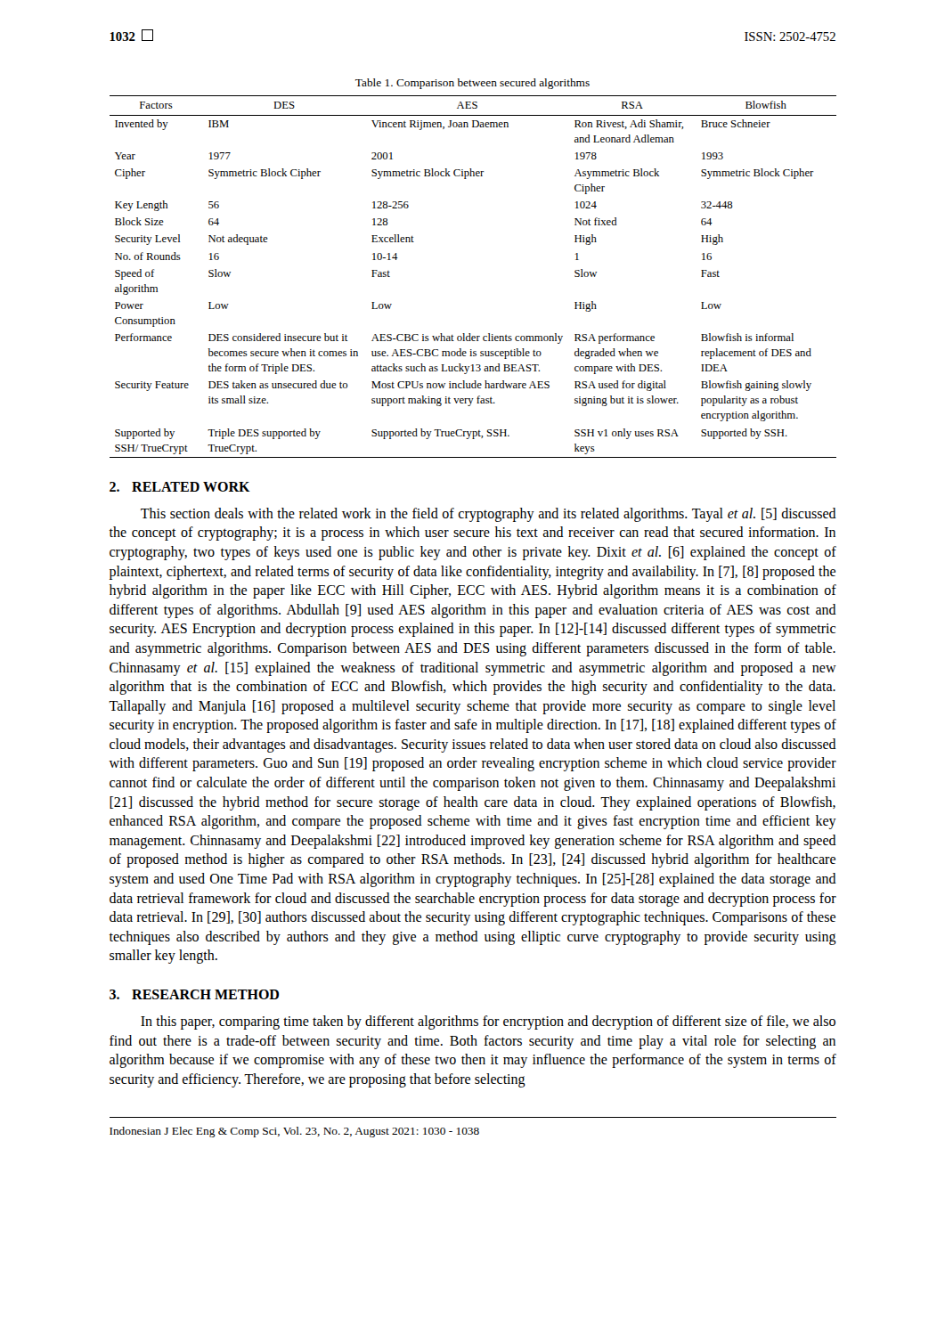1032
ISSN: 2502-4752
Table 1. Comparison between secured algorithms
| Factors | DES | AES | RSA | Blowfish |
| --- | --- | --- | --- | --- |
| Invented by | IBM | Vincent Rijmen, Joan Daemen | Ron Rivest, Adi Shamir, and Leonard Adleman | Bruce Schneier |
| Year | 1977 | 2001 | 1978 | 1993 |
| Cipher | Symmetric Block Cipher | Symmetric Block Cipher | Asymmetric Block Cipher | Symmetric Block Cipher |
| Key Length | 56 | 128-256 | 1024 | 32-448 |
| Block Size | 64 | 128 | Not fixed | 64 |
| Security Level | Not adequate | Excellent | High | High |
| No. of Rounds | 16 | 10-14 | 1 | 16 |
| Speed of algorithm | Slow | Fast | Slow | Fast |
| Power Consumption | Low | Low | High | Low |
| Performance | DES considered insecure but it becomes secure when it comes in the form of Triple DES. | AES-CBC is what older clients commonly use. AES-CBC mode is susceptible to attacks such as Lucky13 and BEAST. | RSA performance degraded when we compare with DES. | Blowfish is informal replacement of DES and IDEA |
| Security Feature | DES taken as unsecured due to its small size. | Most CPUs now include hardware AES support making it very fast. | RSA used for digital signing but it is slower. | Blowfish gaining slowly popularity as a robust encryption algorithm. |
| Supported by SSH/ TrueCrypt | Triple DES supported by TrueCrypt. | Supported by TrueCrypt, SSH. | SSH v1 only uses RSA keys | Supported by SSH. |
2. RELATED WORK
This section deals with the related work in the field of cryptography and its related algorithms. Tayal et al. [5] discussed the concept of cryptography; it is a process in which user secure his text and receiver can read that secured information. In cryptography, two types of keys used one is public key and other is private key. Dixit et al. [6] explained the concept of plaintext, ciphertext, and related terms of security of data like confidentiality, integrity and availability. In [7], [8] proposed the hybrid algorithm in the paper like ECC with Hill Cipher, ECC with AES. Hybrid algorithm means it is a combination of different types of algorithms. Abdullah [9] used AES algorithm in this paper and evaluation criteria of AES was cost and security. AES Encryption and decryption process explained in this paper. In [12]-[14] discussed different types of symmetric and asymmetric algorithms. Comparison between AES and DES using different parameters discussed in the form of table. Chinnasamy et al. [15] explained the weakness of traditional symmetric and asymmetric algorithm and proposed a new algorithm that is the combination of ECC and Blowfish, which provides the high security and confidentiality to the data. Tallapally and Manjula [16] proposed a multilevel security scheme that provide more security as compare to single level security in encryption. The proposed algorithm is faster and safe in multiple direction. In [17], [18] explained different types of cloud models, their advantages and disadvantages. Security issues related to data when user stored data on cloud also discussed with different parameters. Guo and Sun [19] proposed an order revealing encryption scheme in which cloud service provider cannot find or calculate the order of different until the comparison token not given to them. Chinnasamy and Deepalakshmi [21] discussed the hybrid method for secure storage of health care data in cloud. They explained operations of Blowfish, enhanced RSA algorithm, and compare the proposed scheme with time and it gives fast encryption time and efficient key management. Chinnasamy and Deepalakshmi [22] introduced improved key generation scheme for RSA algorithm and speed of proposed method is higher as compared to other RSA methods. In [23], [24] discussed hybrid algorithm for healthcare system and used One Time Pad with RSA algorithm in cryptography techniques. In [25]-[28] explained the data storage and data retrieval framework for cloud and discussed the searchable encryption process for data storage and decryption process for data retrieval. In [29], [30] authors discussed about the security using different cryptographic techniques. Comparisons of these techniques also described by authors and they give a method using elliptic curve cryptography to provide security using smaller key length.
3. RESEARCH METHOD
In this paper, comparing time taken by different algorithms for encryption and decryption of different size of file, we also find out there is a trade-off between security and time. Both factors security and time play a vital role for selecting an algorithm because if we compromise with any of these two then it may influence the performance of the system in terms of security and efficiency. Therefore, we are proposing that before selecting
Indonesian J Elec Eng & Comp Sci, Vol. 23, No. 2, August 2021: 1030 - 1038